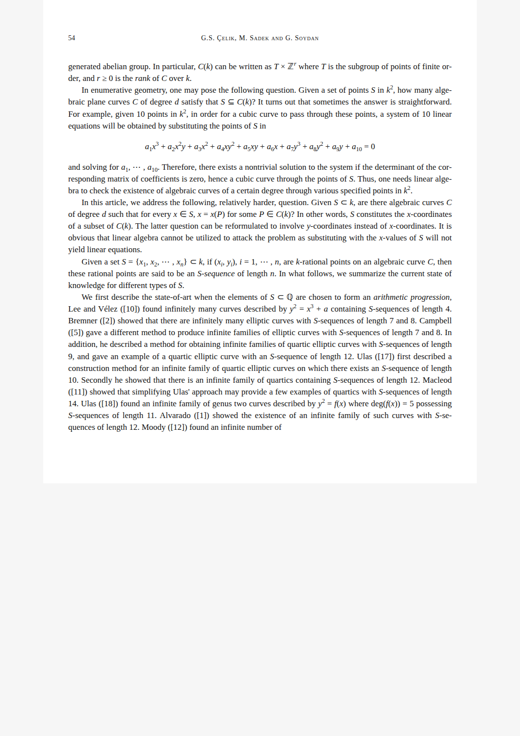54 G.S. Çelik, M. Sadek and G. Soydan 54
generated abelian group. In particular, C(k) can be written as T × ℤr where T is the subgroup of points of finite order, and r ≥ 0 is the rank of C over k.
In enumerative geometry, one may pose the following question. Given a set of points S in k2, how many algebraic plane curves C of degree d satisfy that S ⊆ C(k)? It turns out that sometimes the answer is straightforward. For example, given 10 points in k2, in order for a cubic curve to pass through these points, a system of 10 linear equations will be obtained by substituting the points of S in
a1x3 + a2x2y + a3x2 + a4xy2 + a5xy + a6x + a7y3 + a8y2 + a9y + a10 = 0
and solving for a1, ⋯ , a10. Therefore, there exists a nontrivial solution to the system if the determinant of the corresponding matrix of coefficients is zero, hence a cubic curve through the points of S. Thus, one needs linear algebra to check the existence of algebraic curves of a certain degree through various specified points in k2.
In this article, we address the following, relatively harder, question. Given S ⊂ k, are there algebraic curves C of degree d such that for every x ∈ S, x = x(P) for some P ∈ C(k)? In other words, S constitutes the x-coordinates of a subset of C(k). The latter question can be reformulated to involve y-coordinates instead of x-coordinates. It is obvious that linear algebra cannot be utilized to attack the problem as substituting with the x-values of S will not yield linear equations.
Given a set S = {x1, x2, ⋯ , xn} ⊂ k, if (xi, yi), i = 1, ⋯ , n, are k-rational points on an algebraic curve C, then these rational points are said to be an S-sequence of length n. In what follows, we summarize the current state of knowledge for different types of S.
We first describe the state-of-art when the elements of S ⊂ ℚ are chosen to form an arithmetic progression, Lee and Vélez ([10]) found infinitely many curves described by y2 = x3 + a containing S-sequences of length 4. Bremner ([2]) showed that there are infinitely many elliptic curves with S-sequences of length 7 and 8. Campbell ([5]) gave a different method to produce infinite families of elliptic curves with S-sequences of length 7 and 8. In addition, he described a method for obtaining infinite families of quartic elliptic curves with S-sequences of length 9, and gave an example of a quartic elliptic curve with an S-sequence of length 12. Ulas ([17]) first described a construction method for an infinite family of quartic elliptic curves on which there exists an S-sequence of length 10. Secondly he showed that there is an infinite family of quartics containing S-sequences of length 12. Macleod ([11]) showed that simplifying Ulas' approach may provide a few examples of quartics with S-sequences of length 14. Ulas ([18]) found an infinite family of genus two curves described by y2 = f(x) where deg(f(x)) = 5 possessing S-sequences of length 11. Alvarado ([1]) showed the existence of an infinite family of such curves with S-sequences of length 12. Moody ([12]) found an infinite number of